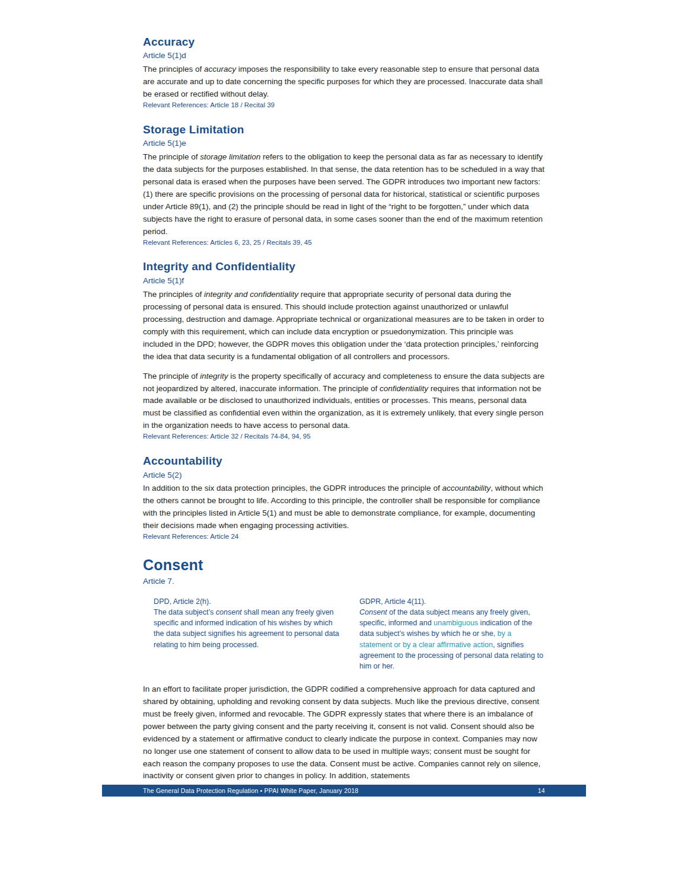Accuracy
Article 5(1)d
The principles of accuracy imposes the responsibility to take every reasonable step to ensure that personal data are accurate and up to date concerning the specific purposes for which they are processed. Inaccurate data shall be erased or rectified without delay.
Relevant References: Article 18 / Recital 39
Storage Limitation
Article 5(1)e
The principle of storage limitation refers to the obligation to keep the personal data as far as necessary to identify the data subjects for the purposes established. In that sense, the data retention has to be scheduled in a way that personal data is erased when the purposes have been served. The GDPR introduces two important new factors: (1) there are specific provisions on the processing of personal data for historical, statistical or scientific purposes under Article 89(1), and (2) the principle should be read in light of the “right to be forgotten,” under which data subjects have the right to erasure of personal data, in some cases sooner than the end of the maximum retention period.
Relevant References: Articles 6, 23, 25 / Recitals 39, 45
Integrity and Confidentiality
Article 5(1)f
The principles of integrity and confidentiality require that appropriate security of personal data during the processing of personal data is ensured. This should include protection against unauthorized or unlawful processing, destruction and damage. Appropriate technical or organizational measures are to be taken in order to comply with this requirement, which can include data encryption or psuedonymization. This principle was included in the DPD; however, the GDPR moves this obligation under the ‘data protection principles,’ reinforcing the idea that data security is a fundamental obligation of all controllers and processors.
The principle of integrity is the property specifically of accuracy and completeness to ensure the data subjects are not jeopardized by altered, inaccurate information. The principle of confidentiality requires that information not be made available or be disclosed to unauthorized individuals, entities or processes. This means, personal data must be classified as confidential even within the organization, as it is extremely unlikely, that every single person in the organization needs to have access to personal data.
Relevant References: Article 32 / Recitals 74-84, 94, 95
Accountability
Article 5(2)
In addition to the six data protection principles, the GDPR introduces the principle of accountability, without which the others cannot be brought to life. According to this principle, the controller shall be responsible for compliance with the principles listed in Article 5(1) and must be able to demonstrate compliance, for example, documenting their decisions made when engaging processing activities.
Relevant References: Article 24
Consent
Article 7.
DPD, Article 2(h).
The data subject’s consent shall mean any freely given specific and informed indication of his wishes by which the data subject signifies his agreement to personal data relating to him being processed.
GDPR, Article 4(11).
Consent of the data subject means any freely given, specific, informed and unambiguous indication of the data subject’s wishes by which he or she, by a statement or by a clear affirmative action, signifies agreement to the processing of personal data relating to him or her.
In an effort to facilitate proper jurisdiction, the GDPR codified a comprehensive approach for data captured and shared by obtaining, upholding and revoking consent by data subjects. Much like the previous directive, consent must be freely given, informed and revocable. The GDPR expressly states that where there is an imbalance of power between the party giving consent and the party receiving it, consent is not valid. Consent should also be evidenced by a statement or affirmative conduct to clearly indicate the purpose in context. Companies may now no longer use one statement of consent to allow data to be used in multiple ways; consent must be sought for each reason the company proposes to use the data. Consent must be active. Companies cannot rely on silence, inactivity or consent given prior to changes in policy. In addition, statements
The General Data Protection Regulation • PPAI White Paper, January 2018
14